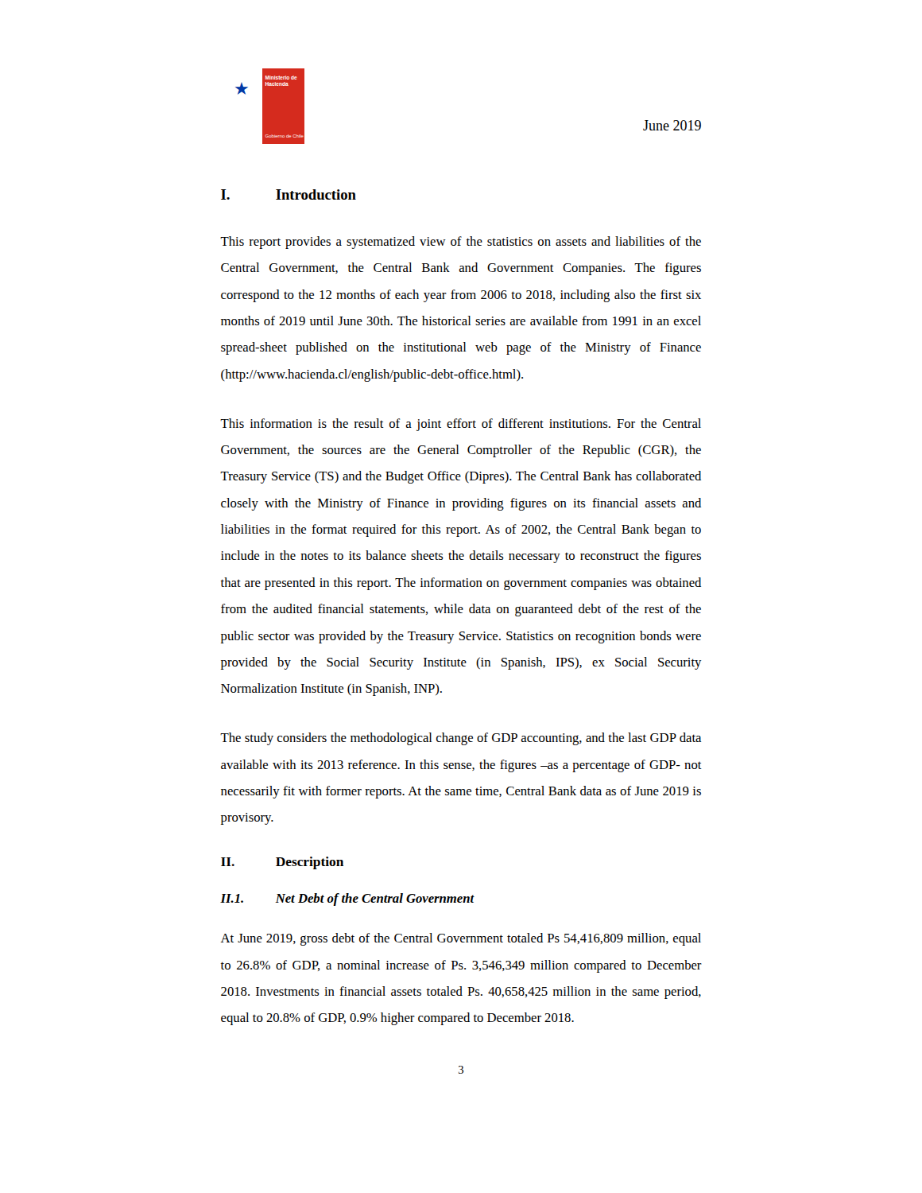★
Ministerio de
Hacienda
Gobierno de Chile
June 2019
I. Introduction
This report provides a systematized view of the statistics on assets and liabilities of the Central Government, the Central Bank and Government Companies. The figures correspond to the 12 months of each year from 2006 to 2018, including also the first six months of 2019 until June 30th. The historical series are available from 1991 in an excel spread-sheet published on the institutional web page of the Ministry of Finance (http://www.hacienda.cl/english/public-debt-office.html).
This information is the result of a joint effort of different institutions. For the Central Government, the sources are the General Comptroller of the Republic (CGR), the Treasury Service (TS) and the Budget Office (Dipres). The Central Bank has collaborated closely with the Ministry of Finance in providing figures on its financial assets and liabilities in the format required for this report. As of 2002, the Central Bank began to include in the notes to its balance sheets the details necessary to reconstruct the figures that are presented in this report. The information on government companies was obtained from the audited financial statements, while data on guaranteed debt of the rest of the public sector was provided by the Treasury Service. Statistics on recognition bonds were provided by the Social Security Institute (in Spanish, IPS), ex Social Security Normalization Institute (in Spanish, INP).
The study considers the methodological change of GDP accounting, and the last GDP data available with its 2013 reference. In this sense, the figures –as a percentage of GDP- not necessarily fit with former reports. At the same time, Central Bank data as of June 2019 is provisory.
II. Description
II.1. Net Debt of the Central Government
At June 2019, gross debt of the Central Government totaled Ps 54,416,809 million, equal to 26.8% of GDP, a nominal increase of Ps. 3,546,349 million compared to December 2018. Investments in financial assets totaled Ps. 40,658,425 million in the same period, equal to 20.8% of GDP, 0.9% higher compared to December 2018.
3